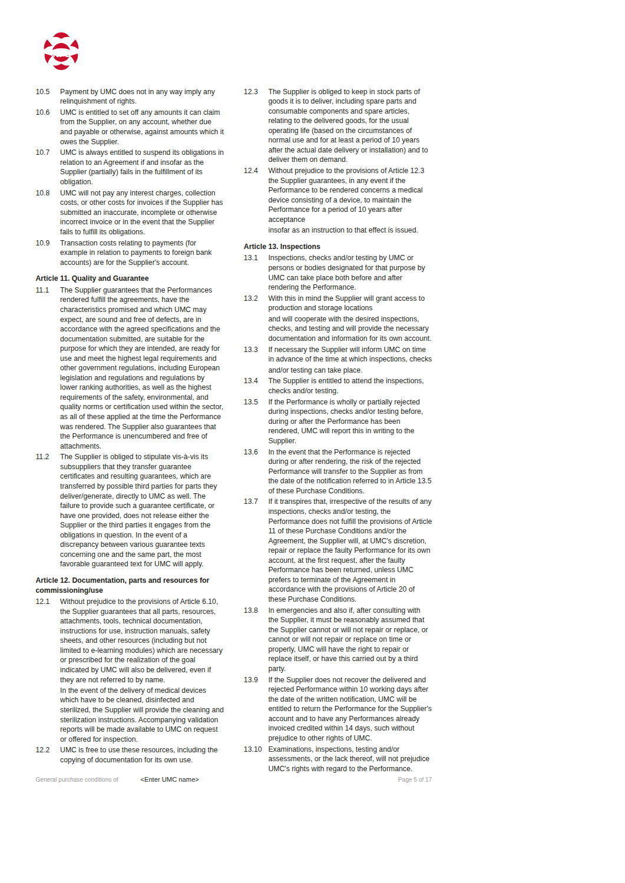NFU
10.5
Payment by UMC does not in any way imply any relinquishment of rights.
10.6
UMC is entitled to set off any amounts it can claim from the Supplier, on any account, whether due and payable or otherwise, against amounts which it owes the Supplier.
10.7
UMC is always entitled to suspend its obligations in relation to an Agreement if and insofar as the Supplier (partially) fails in the fulfillment of its obligation.
10.8
UMC will not pay any interest charges, collection costs, or other costs for invoices if the Supplier has submitted an inaccurate, incomplete or otherwise incorrect invoice or in the event that the Supplier fails to fulfill its obligations.
10.9
Transaction costs relating to payments (for example in relation to payments to foreign bank accounts) are for the Supplier's account.
Article 11. Quality and Guarantee
11.1
The Supplier guarantees that the Performances rendered fulfill the agreements, have the characteristics promised and which UMC may expect, are sound and free of defects, are in accordance with the agreed specifications and the documentation submitted, are suitable for the purpose for which they are intended, are ready for use and meet the highest legal requirements and other government regulations, including European legislation and regulations and regulations by lower ranking authorities, as well as the highest requirements of the safety, environmental, and quality norms or certification used within the sector, as all of these applied at the time the Performance was rendered. The Supplier also guarantees that the Performance is unencumbered and free of attachments.
11.2
The Supplier is obliged to stipulate vis-à-vis its subsuppliers that they transfer guarantee certificates and resulting guarantees, which are transferred by possible third parties for parts they deliver/generate, directly to UMC as well. The failure to provide such a guarantee certificate, or have one provided, does not release either the Supplier or the third parties it engages from the obligations in question. In the event of a discrepancy between various guarantee texts concerning one and the same part, the most favorable guaranteed text for UMC will apply.
Article 12. Documentation, parts and resources for commissioning/use
12.1
Without prejudice to the provisions of Article 6.10, the Supplier guarantees that all parts, resources, attachments, tools, technical documentation, instructions for use, instruction manuals, safety sheets, and other resources (including but not limited to e-learning modules) which are necessary or prescribed for the realization of the goal indicated by UMC will also be delivered, even if they are not referred to by name.
In the event of the delivery of medical devices which have to be cleaned, disinfected and sterilized, the Supplier will provide the cleaning and sterilization instructions. Accompanying validation reports will be made available to UMC on request or offered for inspection.
12.2
UMC is free to use these resources, including the copying of documentation for its own use.
12.3
The Supplier is obliged to keep in stock parts of goods it is to deliver, including spare parts and consumable components and spare articles, relating to the delivered goods, for the usual operating life (based on the circumstances of normal use and for at least a period of 10 years after the actual date delivery or installation) and to deliver them on demand.
12.4
Without prejudice to the provisions of Article 12.3 the Supplier guarantees, in any event if the Performance to be rendered concerns a medical device consisting of a device, to maintain the Performance for a period of 10 years after acceptance
insofar as an instruction to that effect is issued.
Article 13. Inspections
13.1
Inspections, checks and/or testing by UMC or persons or bodies designated for that purpose by UMC can take place both before and after rendering the Performance.
13.2
With this in mind the Supplier will grant access to production and storage locations
and will cooperate with the desired inspections, checks, and testing and will provide the necessary documentation and information for its own account.
13.3
If necessary the Supplier will inform UMC on time in advance of the time at which inspections, checks
and/or testing can take place.
13.4
The Supplier is entitled to attend the inspections, checks and/or testing.
13.5
If the Performance is wholly or partially rejected during inspections, checks and/or testing before, during or after the Performance has been rendered, UMC will report this in writing to the Supplier.
13.6
In the event that the Performance is rejected during or after rendering, the risk of the rejected Performance will transfer to the Supplier as from the date of the notification referred to in Article 13.5 of these Purchase Conditions.
13.7
If it transpires that, irrespective of the results of any inspections, checks and/or testing, the Performance does not fulfill the provisions of Article 11 of these Purchase Conditions and/or the Agreement, the Supplier will, at UMC's discretion, repair or replace the faulty Performance for its own account, at the first request, after the faulty Performance has been returned, unless UMC prefers to terminate of the Agreement in accordance with the provisions of Article 20 of these Purchase Conditions.
13.8
In emergencies and also if, after consulting with the Supplier, it must be reasonably assumed that the Supplier cannot or will not repair or replace, or cannot or will not repair or replace on time or properly, UMC will have the right to repair or replace itself, or have this carried out by a third party.
13.9
If the Supplier does not recover the delivered and rejected Performance within 10 working days after the date of the written notification, UMC will be entitled to return the Performance for the Supplier's account and to have any Performances already invoiced credited within 14 days, such without prejudice to other rights of UMC.
13.10
Examinations, inspections, testing and/or assessments, or the lack thereof, will not prejudice UMC's rights with regard to the Performance.
General purchase conditions of
<Enter UMC name>
Page 5 of 17